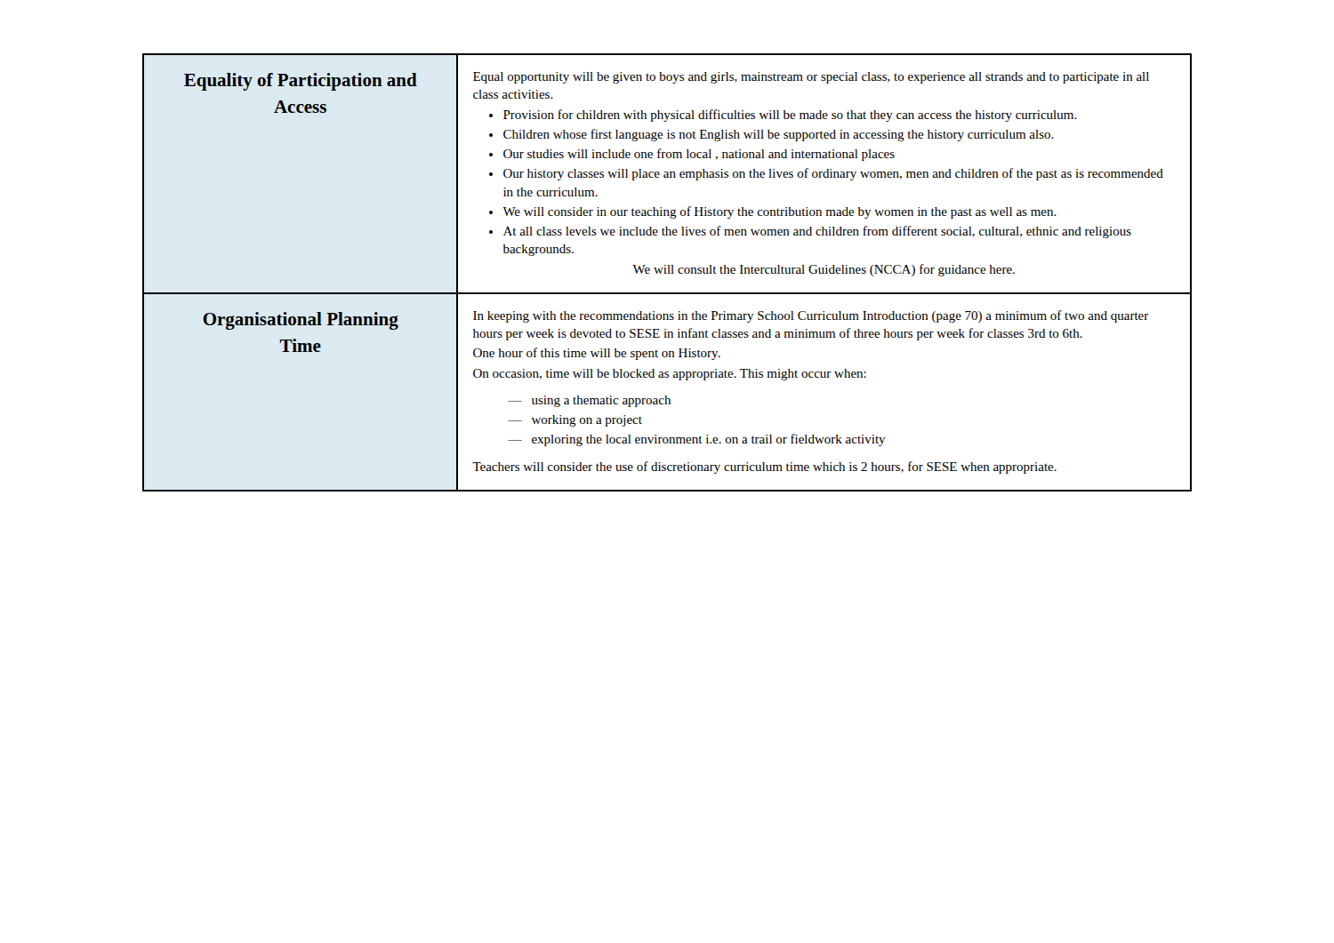| Equality of Participation and Access | Equal opportunity will be given to boys and girls, mainstream or special class, to experience all strands and to participate in all class activities. Provision for children with physical difficulties will be made so that they can access the history curriculum. Children whose first language is not English will be supported in accessing the history curriculum also. Our studies will include one from local , national and international places Our history classes will place an emphasis on the lives of ordinary women, men and children of the past as is recommended in the curriculum. We will consider in our teaching of History the contribution made by women in the past as well as men. At all class levels we include the lives of men women and children from different social, cultural, ethnic and religious backgrounds. We will consult the Intercultural Guidelines (NCCA) for guidance here. |
| Organisational Planning Time | In keeping with the recommendations in the Primary School Curriculum Introduction (page 70) a minimum of two and quarter hours per week is devoted to SESE in infant classes and a minimum of three hours per week for classes 3rd to 6th. One hour of this time will be spent on History. On occasion, time will be blocked as appropriate. This might occur when: using a thematic approach working on a project exploring the local environment i.e. on a trail or fieldwork activity Teachers will consider the use of discretionary curriculum time which is 2 hours, for SESE when appropriate. |